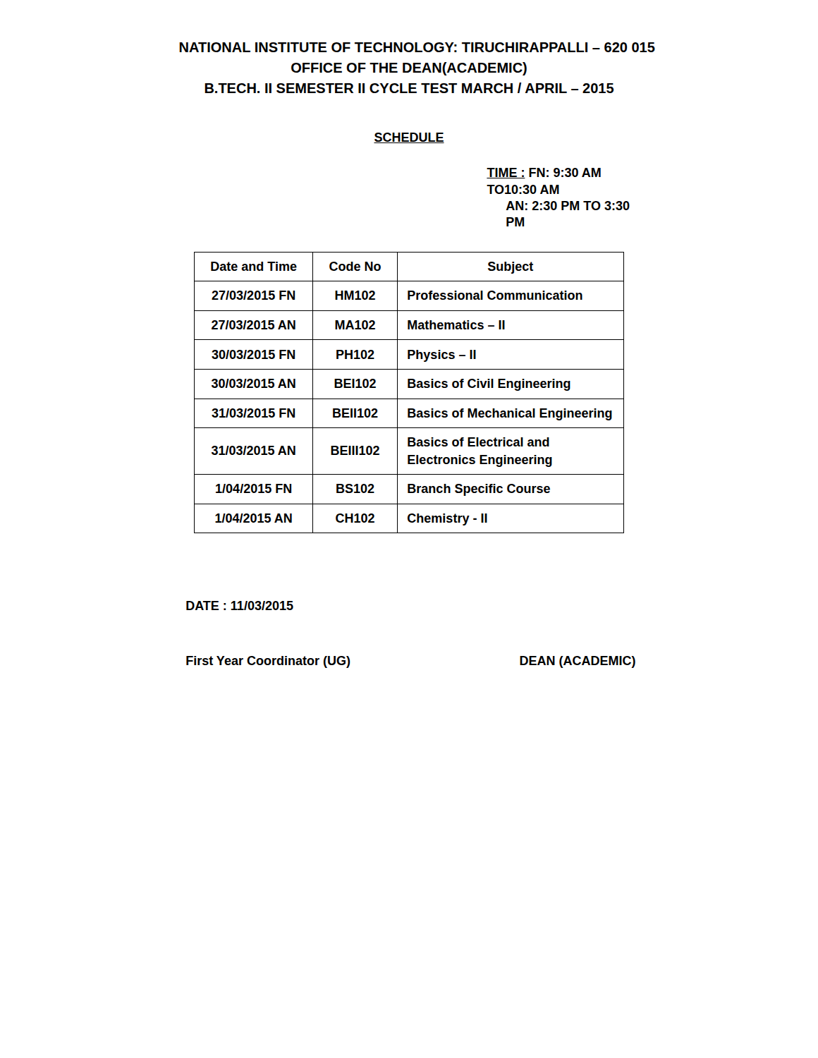NATIONAL INSTITUTE OF TECHNOLOGY: TIRUCHIRAPPALLI – 620 015
OFFICE OF THE DEAN(ACADEMIC)
B.TECH. II SEMESTER II CYCLE TEST MARCH / APRIL – 2015
SCHEDULE
TIME : FN: 9:30 AM TO10:30 AM AN: 2:30 PM TO 3:30 PM
| Date and Time | Code No | Subject |
| --- | --- | --- |
| 27/03/2015 FN | HM102 | Professional Communication |
| 27/03/2015 AN | MA102 | Mathematics – II |
| 30/03/2015 FN | PH102 | Physics – II |
| 30/03/2015 AN | BEI102 | Basics of Civil Engineering |
| 31/03/2015 FN | BEII102 | Basics of Mechanical Engineering |
| 31/03/2015 AN | BEIII102 | Basics of Electrical and Electronics Engineering |
| 1/04/2015 FN | BS102 | Branch Specific Course |
| 1/04/2015 AN | CH102 | Chemistry - II |
DATE : 11/03/2015
First Year Coordinator (UG)
DEAN (ACADEMIC)